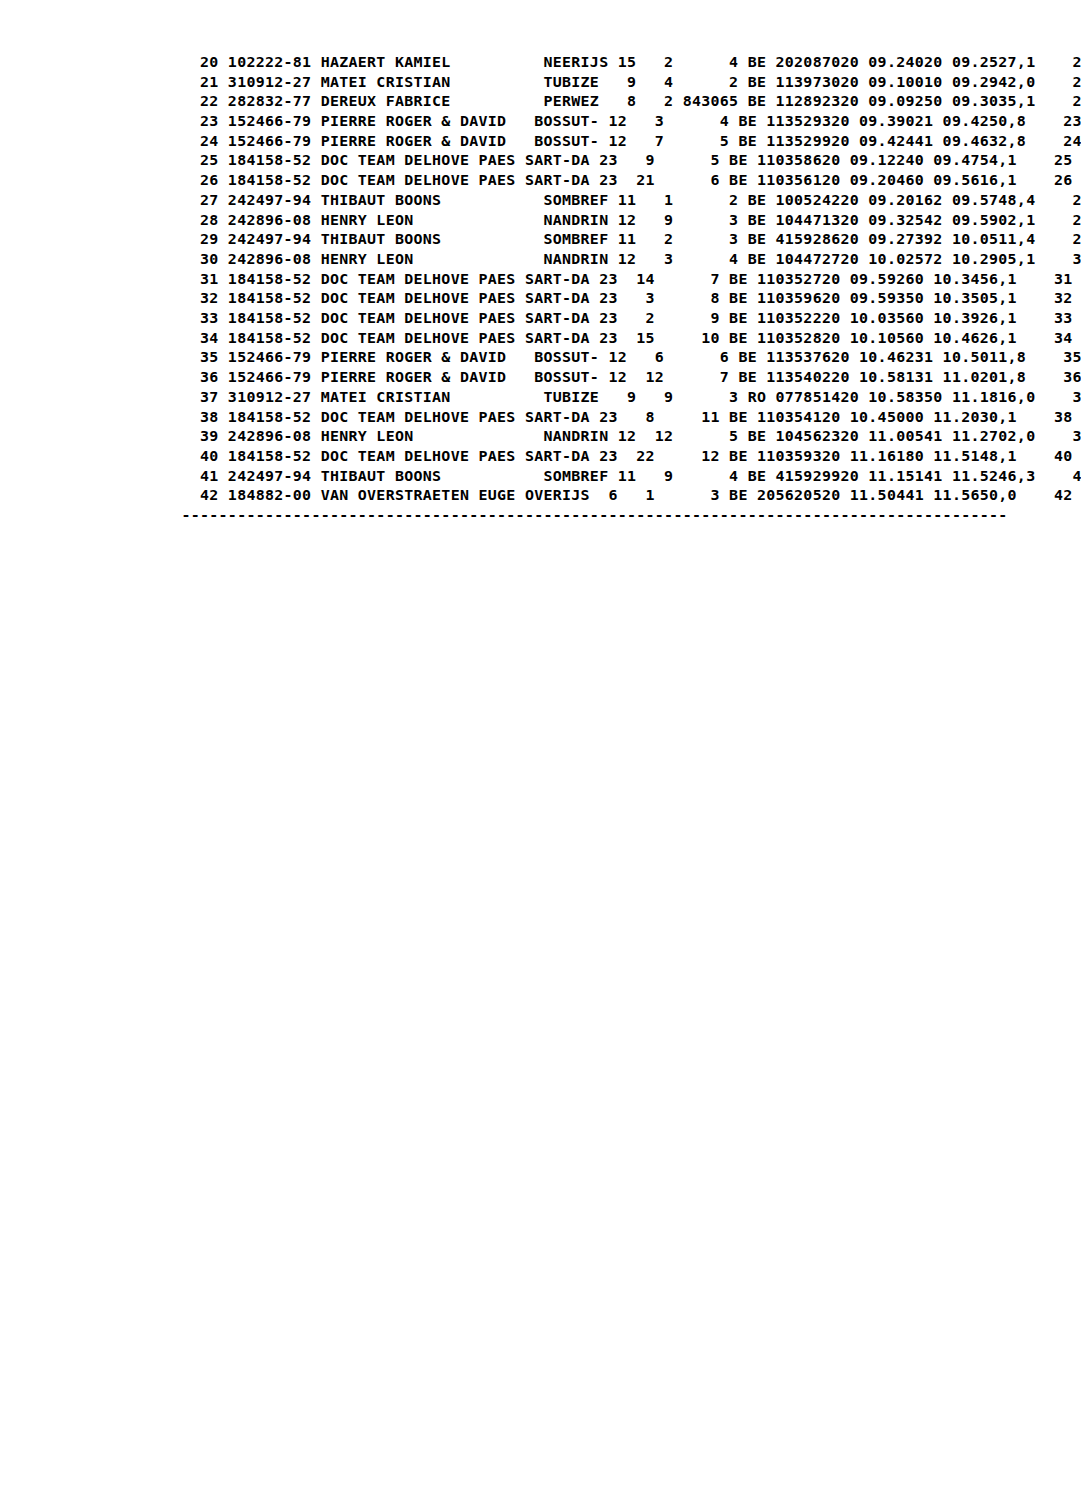20 102222-81 HAZAERT KAMIEL          NEERIJS 15   2      4 BE 202087020 09.24020 09.2527,1    20
  21 310912-27 MATEI CRISTIAN          TUBIZE   9   4      2 BE 113973020 09.10010 09.2942,0    21
  22 282832-77 DEREUX FABRICE          PERWEZ   8   2 843065 BE 112892320 09.09250 09.3035,1    22
  23 152466-79 PIERRE ROGER & DAVID   BOSSUT- 12   3      4 BE 113529320 09.39021 09.4250,8    23
  24 152466-79 PIERRE ROGER & DAVID   BOSSUT- 12   7      5 BE 113529920 09.42441 09.4632,8    24
  25 184158-52 DOC TEAM DELHOVE PAES SART-DA 23   9      5 BE 110358620 09.12240 09.4754,1    25
  26 184158-52 DOC TEAM DELHOVE PAES SART-DA 23  21      6 BE 110356120 09.20460 09.5616,1    26
  27 242497-94 THIBAUT BOONS           SOMBREF 11   1      2 BE 100524220 09.20162 09.5748,4    27
  28 242896-08 HENRY LEON              NANDRIN 12   9      3 BE 104471320 09.32542 09.5902,1    28
  29 242497-94 THIBAUT BOONS           SOMBREF 11   2      3 BE 415928620 09.27392 10.0511,4    29
  30 242896-08 HENRY LEON              NANDRIN 12   3      4 BE 104472720 10.02572 10.2905,1    30
  31 184158-52 DOC TEAM DELHOVE PAES SART-DA 23  14      7 BE 110352720 09.59260 10.3456,1    31
  32 184158-52 DOC TEAM DELHOVE PAES SART-DA 23   3      8 BE 110359620 09.59350 10.3505,1    32
  33 184158-52 DOC TEAM DELHOVE PAES SART-DA 23   2      9 BE 110352220 10.03560 10.3926,1    33
  34 184158-52 DOC TEAM DELHOVE PAES SART-DA 23  15     10 BE 110352820 10.10560 10.4626,1    34
  35 152466-79 PIERRE ROGER & DAVID   BOSSUT- 12   6      6 BE 113537620 10.46231 10.5011,8    35
  36 152466-79 PIERRE ROGER & DAVID   BOSSUT- 12  12      7 BE 113540220 10.58131 11.0201,8    36
  37 310912-27 MATEI CRISTIAN          TUBIZE   9   9      3 RO 077851420 10.58350 11.1816,0    37
  38 184158-52 DOC TEAM DELHOVE PAES SART-DA 23   8     11 BE 110354120 10.45000 11.2030,1    38
  39 242896-08 HENRY LEON              NANDRIN 12  12      5 BE 104562320 11.00541 11.2702,0    39
  40 184158-52 DOC TEAM DELHOVE PAES SART-DA 23  22     12 BE 110359320 11.16180 11.5148,1    40
  41 242497-94 THIBAUT BOONS           SOMBREF 11   9      4 BE 415929920 11.15141 11.5246,3    41
  42 184882-00 VAN OVERSTRAETEN EUGE OVERIJS  6   1      3 BE 205620520 11.50441 11.5650,0    42
-----------------------------------------------------------------------------------------